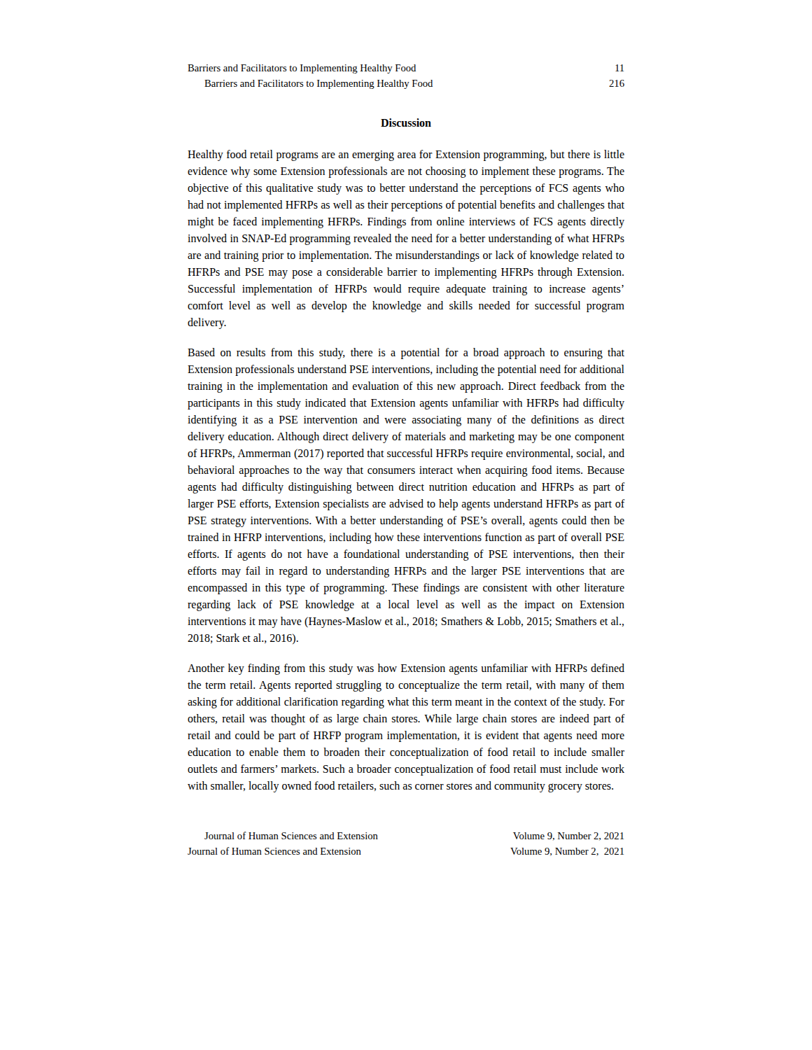Barriers and Facilitators to Implementing Healthy Food 11
Barriers and Facilitators to Implementing Healthy Food 216
Discussion
Healthy food retail programs are an emerging area for Extension programming, but there is little evidence why some Extension professionals are not choosing to implement these programs. The objective of this qualitative study was to better understand the perceptions of FCS agents who had not implemented HFRPs as well as their perceptions of potential benefits and challenges that might be faced implementing HFRPs. Findings from online interviews of FCS agents directly involved in SNAP-Ed programming revealed the need for a better understanding of what HFRPs are and training prior to implementation. The misunderstandings or lack of knowledge related to HFRPs and PSE may pose a considerable barrier to implementing HFRPs through Extension. Successful implementation of HFRPs would require adequate training to increase agents’ comfort level as well as develop the knowledge and skills needed for successful program delivery.
Based on results from this study, there is a potential for a broad approach to ensuring that Extension professionals understand PSE interventions, including the potential need for additional training in the implementation and evaluation of this new approach. Direct feedback from the participants in this study indicated that Extension agents unfamiliar with HFRPs had difficulty identifying it as a PSE intervention and were associating many of the definitions as direct delivery education. Although direct delivery of materials and marketing may be one component of HFRPs, Ammerman (2017) reported that successful HFRPs require environmental, social, and behavioral approaches to the way that consumers interact when acquiring food items. Because agents had difficulty distinguishing between direct nutrition education and HFRPs as part of larger PSE efforts, Extension specialists are advised to help agents understand HFRPs as part of PSE strategy interventions. With a better understanding of PSE’s overall, agents could then be trained in HFRP interventions, including how these interventions function as part of overall PSE efforts. If agents do not have a foundational understanding of PSE interventions, then their efforts may fail in regard to understanding HFRPs and the larger PSE interventions that are encompassed in this type of programming. These findings are consistent with other literature regarding lack of PSE knowledge at a local level as well as the impact on Extension interventions it may have (Haynes-Maslow et al., 2018; Smathers & Lobb, 2015; Smathers et al., 2018; Stark et al., 2016).
Another key finding from this study was how Extension agents unfamiliar with HFRPs defined the term retail. Agents reported struggling to conceptualize the term retail, with many of them asking for additional clarification regarding what this term meant in the context of the study. For others, retail was thought of as large chain stores. While large chain stores are indeed part of retail and could be part of HRFP program implementation, it is evident that agents need more education to enable them to broaden their conceptualization of food retail to include smaller outlets and farmers’ markets. Such a broader conceptualization of food retail must include work with smaller, locally owned food retailers, such as corner stores and community grocery stores.
Journal of Human Sciences and Extension Volume 9, Number 2, 2021
Journal of Human Sciences and Extension Volume 9, Number 2, 2021